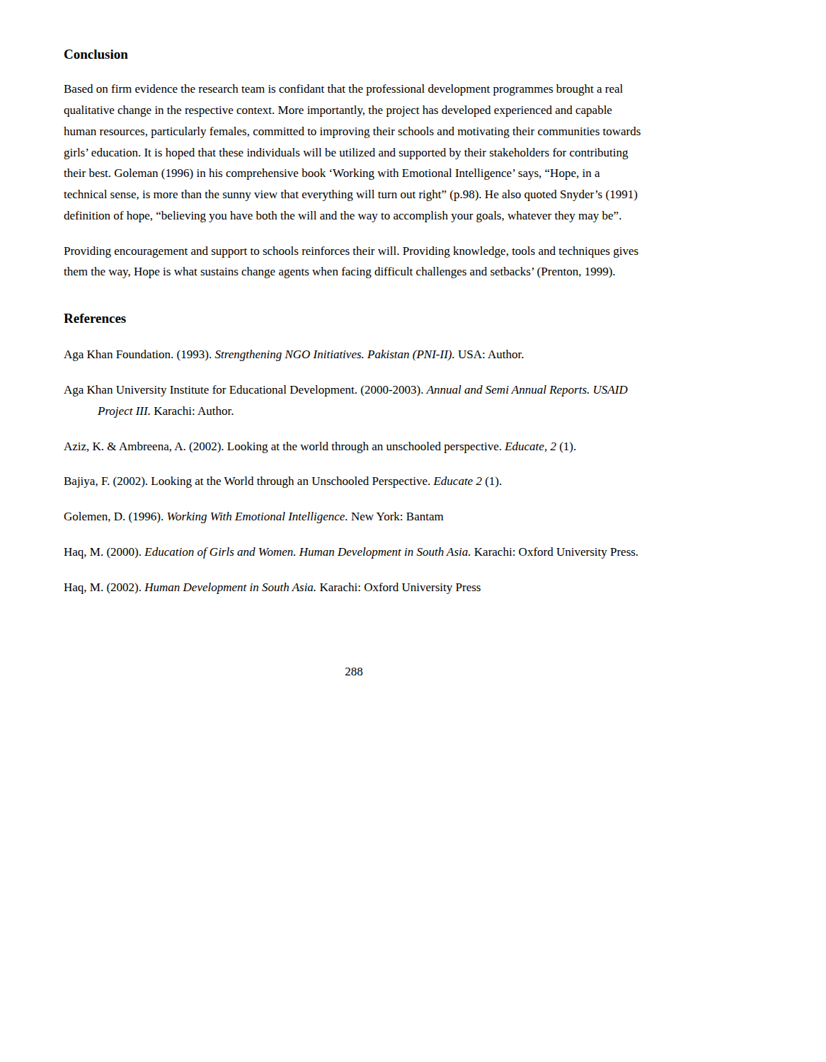Conclusion
Based on firm evidence the research team is confidant that the professional development programmes brought a real qualitative change in the respective context. More importantly, the project has developed experienced and capable human resources, particularly females, committed to improving their schools and motivating their communities towards girls’ education. It is hoped that these individuals will be utilized and supported by their stakeholders for contributing their best. Goleman (1996) in his comprehensive book ‘Working with Emotional Intelligence’ says, “Hope, in a technical sense, is more than the sunny view that everything will turn out right” (p.98). He also quoted Snyder’s (1991) definition of hope, “believing you have both the will and the way to accomplish your goals, whatever they may be”.
Providing encouragement and support to schools reinforces their will. Providing knowledge, tools and techniques gives them the way, Hope is what sustains change agents when facing difficult challenges and setbacks’ (Prenton, 1999).
References
Aga Khan Foundation. (1993). Strengthening NGO Initiatives. Pakistan (PNI-II). USA: Author.
Aga Khan University Institute for Educational Development. (2000-2003). Annual and Semi Annual Reports. USAID Project III. Karachi: Author.
Aziz, K. & Ambreena, A. (2002). Looking at the world through an unschooled perspective. Educate, 2 (1).
Bajiya, F. (2002). Looking at the World through an Unschooled Perspective. Educate 2 (1).
Golemen, D. (1996). Working With Emotional Intelligence. New York: Bantam
Haq, M. (2000). Education of Girls and Women. Human Development in South Asia. Karachi: Oxford University Press.
Haq, M. (2002). Human Development in South Asia. Karachi: Oxford University Press
288